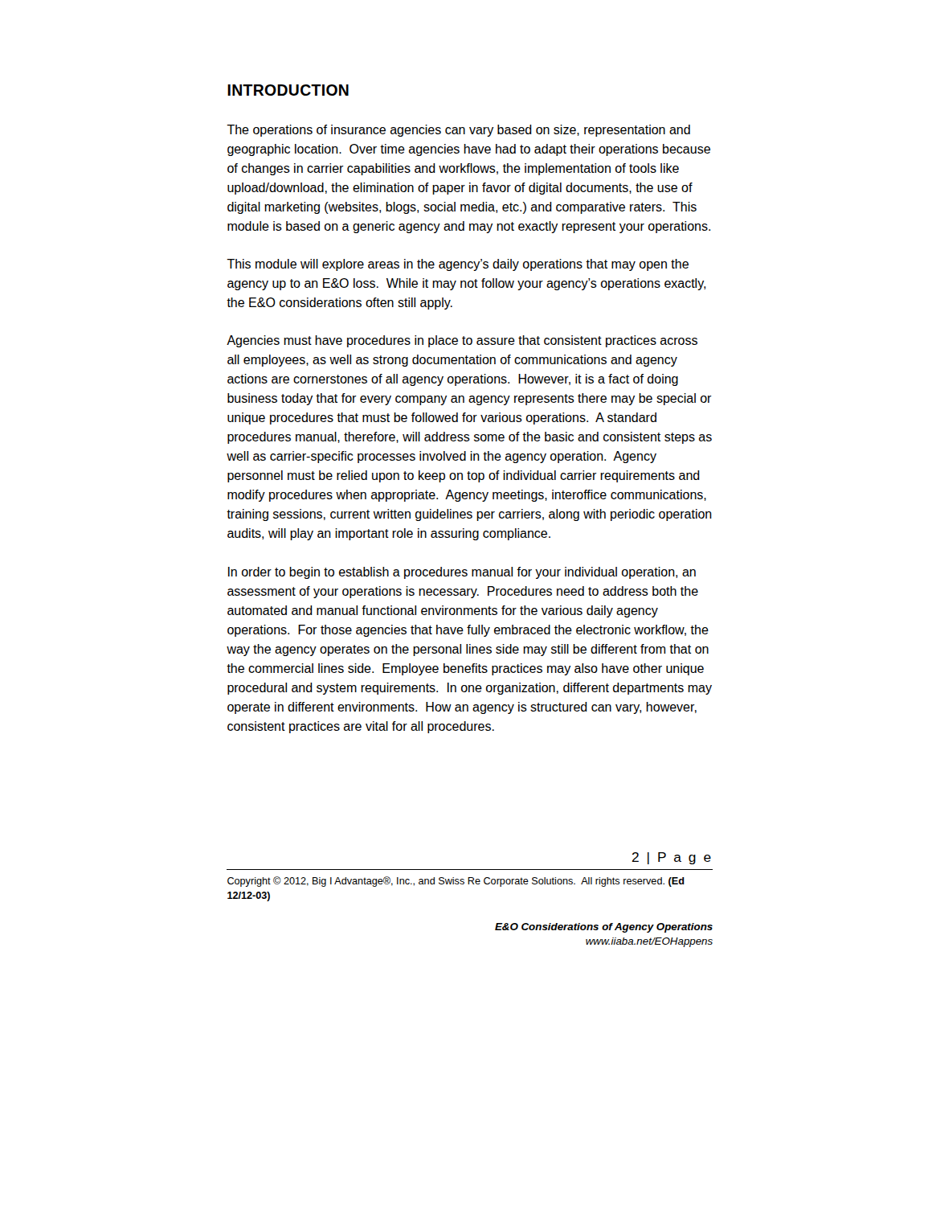INTRODUCTION
The operations of insurance agencies can vary based on size, representation and geographic location. Over time agencies have had to adapt their operations because of changes in carrier capabilities and workflows, the implementation of tools like upload/download, the elimination of paper in favor of digital documents, the use of digital marketing (websites, blogs, social media, etc.) and comparative raters. This module is based on a generic agency and may not exactly represent your operations.
This module will explore areas in the agency’s daily operations that may open the agency up to an E&O loss. While it may not follow your agency’s operations exactly, the E&O considerations often still apply.
Agencies must have procedures in place to assure that consistent practices across all employees, as well as strong documentation of communications and agency actions are cornerstones of all agency operations. However, it is a fact of doing business today that for every company an agency represents there may be special or unique procedures that must be followed for various operations. A standard procedures manual, therefore, will address some of the basic and consistent steps as well as carrier-specific processes involved in the agency operation. Agency personnel must be relied upon to keep on top of individual carrier requirements and modify procedures when appropriate. Agency meetings, interoffice communications, training sessions, current written guidelines per carriers, along with periodic operation audits, will play an important role in assuring compliance.
In order to begin to establish a procedures manual for your individual operation, an assessment of your operations is necessary. Procedures need to address both the automated and manual functional environments for the various daily agency operations. For those agencies that have fully embraced the electronic workflow, the way the agency operates on the personal lines side may still be different from that on the commercial lines side. Employee benefits practices may also have other unique procedural and system requirements. In one organization, different departments may operate in different environments. How an agency is structured can vary, however, consistent practices are vital for all procedures.
2 | P a g e
Copyright © 2012, Big I Advantage®, Inc., and Swiss Re Corporate Solutions. All rights reserved. (Ed 12/12-03)
E&O Considerations of Agency Operations
www.iiaba.net/EOHappens